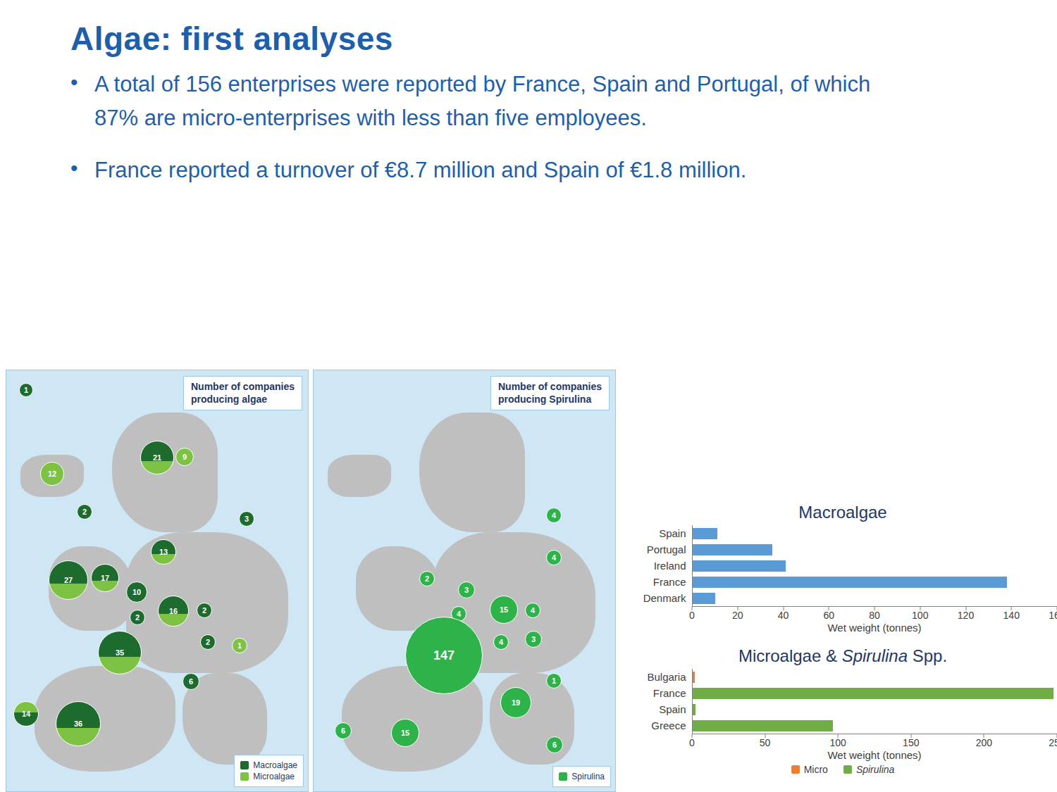Algae: first analyses
A total of 156 enterprises were reported by France, Spain and Portugal, of which 87% are micro-enterprises with less than five employees.
France reported a turnover of €8.7 million and Spain of €1.8 million.
Number of companies
producing algae
1
12
2
21
9
3
13
27
17
10
2
16
2
2
1
35
6
14
36
Macroalgae
Microalgae
Number of companies
producing Spirulina
4
4
2
3
4
15
4
3
4
147
1
19
6
15
6
Spirulina
Macroalgae
| Spain | |
| Portugal | |
| Ireland | |
| France | |
| Denmark | |
0 20 40 60 80 100 120 140 160
Wet weight (tonnes)
Microalgae & Spirulina Spp.
| Bulgaria | |
| France | |
| Spain | |
| Greece | |
0 50 100 150 200 250
Wet weight (tonnes)
Micro
Spirulina